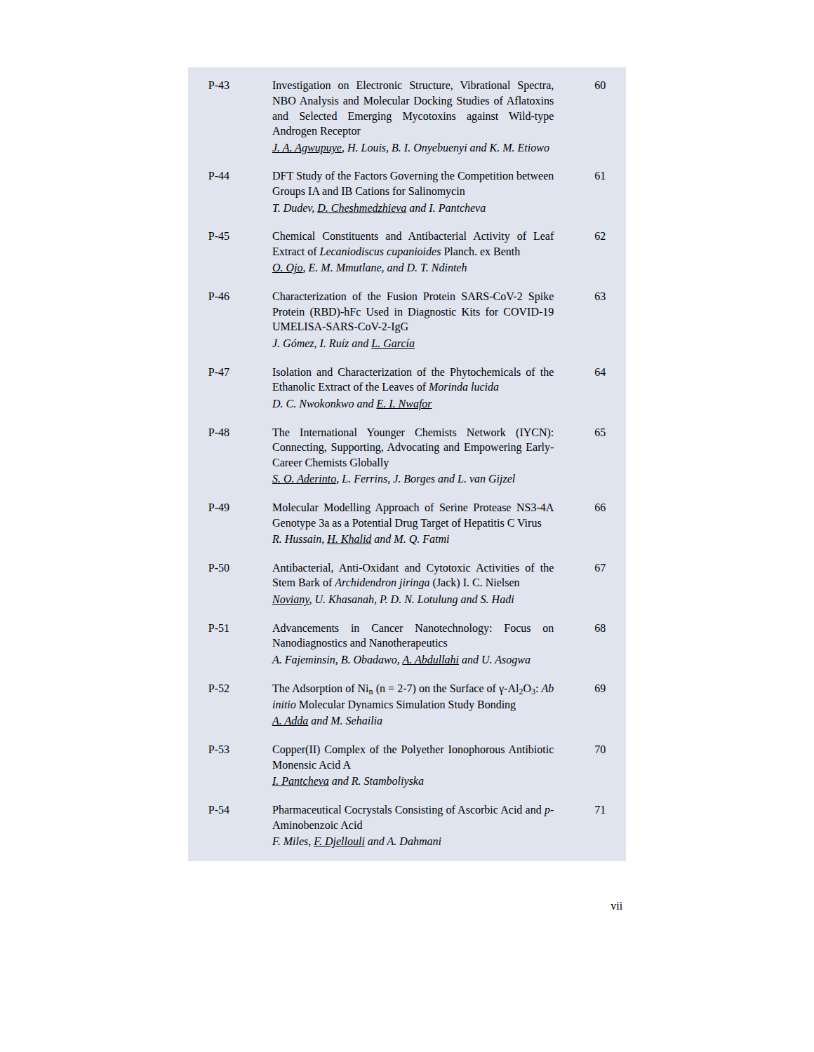| P-43 | Investigation on Electronic Structure, Vibrational Spectra, NBO Analysis and Molecular Docking Studies of Aflatoxins and Selected Emerging Mycotoxins against Wild-type Androgen Receptor J. A. Agwupuye , H. Louis, B. I. Onyebuenyi and K. M. Etiowo | 60 |
| P-44 | DFT Study of the Factors Governing the Competition between Groups IA and IB Cations for Salinomycin T. Dudev, D. Cheshmedzhieva and I. Pantcheva | 61 |
| P-45 | Chemical Constituents and Antibacterial Activity of Leaf Extract of Lecaniodiscus cupanioides Planch. ex Benth O. Ojo , E. M. Mmutlane, and D. T. Ndinteh | 62 |
| P-46 | Characterization of the Fusion Protein SARS-CoV-2 Spike Protein (RBD)-hFc Used in Diagnostic Kits for COVID-19 UMELISA-SARS-CoV-2-IgG J. Gómez, I. Ruíz and L. García | 63 |
| P-47 | Isolation and Characterization of the Phytochemicals of the Ethanolic Extract of the Leaves of Morinda lucida D. C. Nwokonkwo and E. I. Nwafor | 64 |
| P-48 | The International Younger Chemists Network (IYCN): Connecting, Supporting, Advocating and Empowering Early-Career Chemists Globally S. O. Aderinto , L. Ferrins, J. Borges and L. van Gijzel | 65 |
| P-49 | Molecular Modelling Approach of Serine Protease NS3-4A Genotype 3a as a Potential Drug Target of Hepatitis C Virus R. Hussain, H. Khalid and M. Q. Fatmi | 66 |
| P-50 | Antibacterial, Anti-Oxidant and Cytotoxic Activities of the Stem Bark of Archidendron jiringa (Jack) I. C. Nielsen Noviany , U. Khasanah, P. D. N. Lotulung and S. Hadi | 67 |
| P-51 | Advancements in Cancer Nanotechnology: Focus on Nanodiagnostics and Nanotherapeutics A. Fajeminsin, B. Obadawo, A. Abdullahi and U. Asogwa | 68 |
| P-52 | The Adsorption of Ni n (n = 2-7) on the Surface of γ-Al 2 O 3 : Ab initio Molecular Dynamics Simulation Study Bonding A. Adda and M. Sehailia | 69 |
| P-53 | Copper(II) Complex of the Polyether Ionophorous Antibiotic Monensic Acid A I. Pantcheva and R. Stamboliyska | 70 |
| P-54 | Pharmaceutical Cocrystals Consisting of Ascorbic Acid and p -Aminobenzoic Acid F. Miles, F. Djellouli and A. Dahmani | 71 |
vii